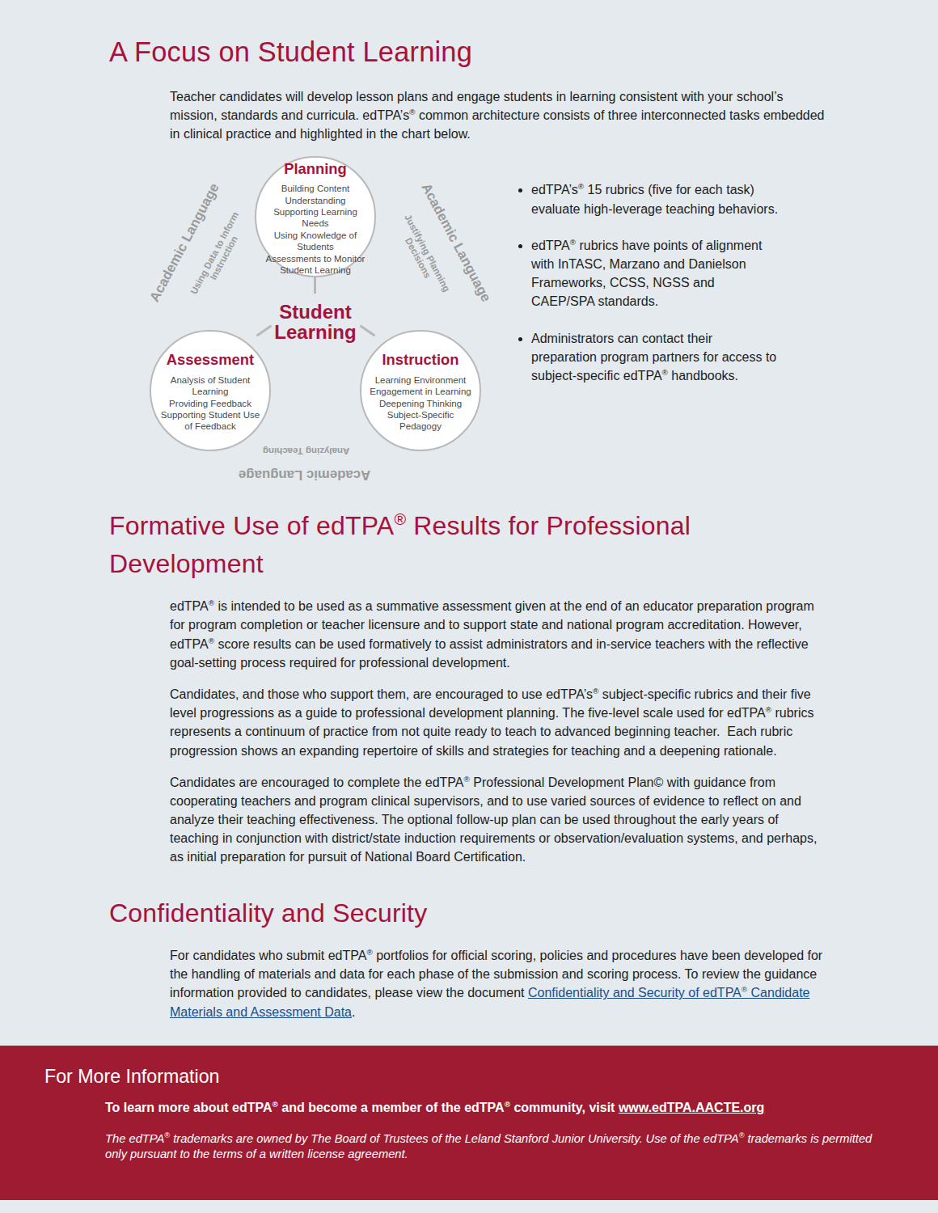A Focus on Student Learning
Teacher candidates will develop lesson plans and engage students in learning consistent with your school’s mission, standards and curricula. edTPA’s® common architecture consists of three interconnected tasks embedded in clinical practice and highlighted in the chart below.
Academic Language
Academic Language
Academic Language
Using Data to Inform
Instruction
Justifying Planning
Decisions
Analyzing Teaching
Planning
Building Content Understanding
Supporting Learning Needs
Using Knowledge of Students
Assessments to Monitor
Student Learning
Assessment
Analysis of Student Learning
Providing Feedback
Supporting Student Use
of Feedback
Instruction
Learning Environment
Engagement in Learning
Deepening Thinking
Subject-Specific Pedagogy
Student
Learning
edTPA’s® 15 rubrics (five for each task) evaluate high-leverage teaching behaviors.
edTPA® rubrics have points of alignment with InTASC, Marzano and Danielson Frameworks, CCSS, NGSS and CAEP/SPA standards.
Administrators can contact their preparation program partners for access to subject-specific edTPA® handbooks.
Formative Use of edTPA® Results for Professional Development
edTPA® is intended to be used as a summative assessment given at the end of an educator preparation program for program completion or teacher licensure and to support state and national program accreditation. However, edTPA® score results can be used formatively to assist administrators and in-service teachers with the reflective goal-setting process required for professional development.
Candidates, and those who support them, are encouraged to use edTPA’s® subject-specific rubrics and their five level progressions as a guide to professional development planning. The five-level scale used for edTPA® rubrics represents a continuum of practice from not quite ready to teach to advanced beginning teacher. Each rubric progression shows an expanding repertoire of skills and strategies for teaching and a deepening rationale.
Candidates are encouraged to complete the edTPA® Professional Development Plan© with guidance from cooperating teachers and program clinical supervisors, and to use varied sources of evidence to reflect on and analyze their teaching effectiveness. The optional follow-up plan can be used throughout the early years of teaching in conjunction with district/state induction requirements or observation/evaluation systems, and perhaps, as initial preparation for pursuit of National Board Certification.
Confidentiality and Security
For candidates who submit edTPA® portfolios for official scoring, policies and procedures have been developed for the handling of materials and data for each phase of the submission and scoring process. To review the guidance information provided to candidates, please view the document Confidentiality and Security of edTPA® Candidate Materials and Assessment Data.
For More Information
To learn more about edTPA® and become a member of the edTPA® community, visit www.edTPA.AACTE.org
The edTPA® trademarks are owned by The Board of Trustees of the Leland Stanford Junior University. Use of the edTPA® trademarks is permitted only pursuant to the terms of a written license agreement.